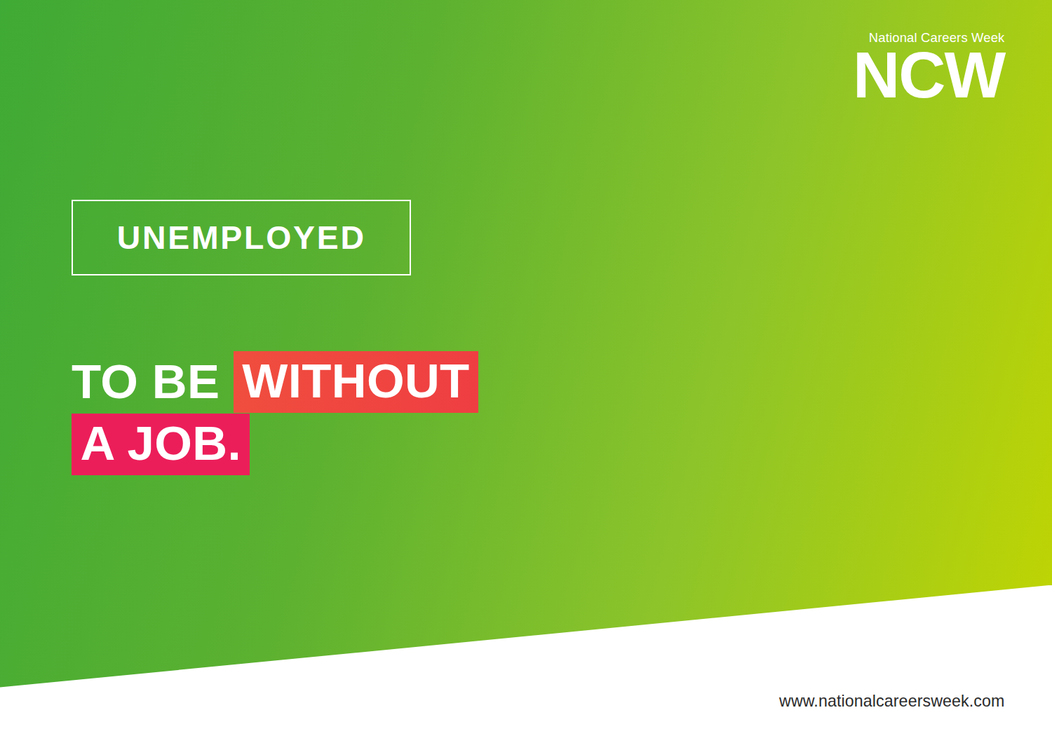National Careers Week
NCW
UNEMPLOYED
TO BE WITHOUT A JOB.
www.nationalcareersweek.com